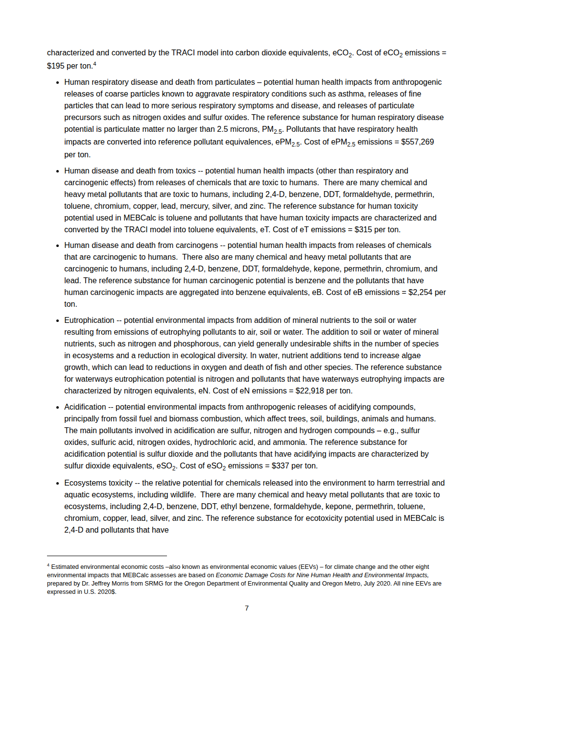characterized and converted by the TRACI model into carbon dioxide equivalents, eCO2. Cost of eCO2 emissions = $195 per ton.4
Human respiratory disease and death from particulates – potential human health impacts from anthropogenic releases of coarse particles known to aggravate respiratory conditions such as asthma, releases of fine particles that can lead to more serious respiratory symptoms and disease, and releases of particulate precursors such as nitrogen oxides and sulfur oxides. The reference substance for human respiratory disease potential is particulate matter no larger than 2.5 microns, PM2.5. Pollutants that have respiratory health impacts are converted into reference pollutant equivalences, ePM2.5. Cost of ePM2.5 emissions = $557,269 per ton.
Human disease and death from toxics -- potential human health impacts (other than respiratory and carcinogenic effects) from releases of chemicals that are toxic to humans. There are many chemical and heavy metal pollutants that are toxic to humans, including 2,4-D, benzene, DDT, formaldehyde, permethrin, toluene, chromium, copper, lead, mercury, silver, and zinc. The reference substance for human toxicity potential used in MEBCalc is toluene and pollutants that have human toxicity impacts are characterized and converted by the TRACI model into toluene equivalents, eT. Cost of eT emissions = $315 per ton.
Human disease and death from carcinogens -- potential human health impacts from releases of chemicals that are carcinogenic to humans. There also are many chemical and heavy metal pollutants that are carcinogenic to humans, including 2,4-D, benzene, DDT, formaldehyde, kepone, permethrin, chromium, and lead. The reference substance for human carcinogenic potential is benzene and the pollutants that have human carcinogenic impacts are aggregated into benzene equivalents, eB. Cost of eB emissions = $2,254 per ton.
Eutrophication -- potential environmental impacts from addition of mineral nutrients to the soil or water resulting from emissions of eutrophying pollutants to air, soil or water. The addition to soil or water of mineral nutrients, such as nitrogen and phosphorous, can yield generally undesirable shifts in the number of species in ecosystems and a reduction in ecological diversity. In water, nutrient additions tend to increase algae growth, which can lead to reductions in oxygen and death of fish and other species. The reference substance for waterways eutrophication potential is nitrogen and pollutants that have waterways eutrophying impacts are characterized by nitrogen equivalents, eN. Cost of eN emissions = $22,918 per ton.
Acidification -- potential environmental impacts from anthropogenic releases of acidifying compounds, principally from fossil fuel and biomass combustion, which affect trees, soil, buildings, animals and humans. The main pollutants involved in acidification are sulfur, nitrogen and hydrogen compounds – e.g., sulfur oxides, sulfuric acid, nitrogen oxides, hydrochloric acid, and ammonia. The reference substance for acidification potential is sulfur dioxide and the pollutants that have acidifying impacts are characterized by sulfur dioxide equivalents, eSO2. Cost of eSO2 emissions = $337 per ton.
Ecosystems toxicity -- the relative potential for chemicals released into the environment to harm terrestrial and aquatic ecosystems, including wildlife. There are many chemical and heavy metal pollutants that are toxic to ecosystems, including 2,4-D, benzene, DDT, ethyl benzene, formaldehyde, kepone, permethrin, toluene, chromium, copper, lead, silver, and zinc. The reference substance for ecotoxicity potential used in MEBCalc is 2,4-D and pollutants that have
4 Estimated environmental economic costs –also known as environmental economic values (EEVs) – for climate change and the other eight environmental impacts that MEBCalc assesses are based on Economic Damage Costs for Nine Human Health and Environmental Impacts, prepared by Dr. Jeffrey Morris from SRMG for the Oregon Department of Environmental Quality and Oregon Metro, July 2020. All nine EEVs are expressed in U.S. 2020$.
7